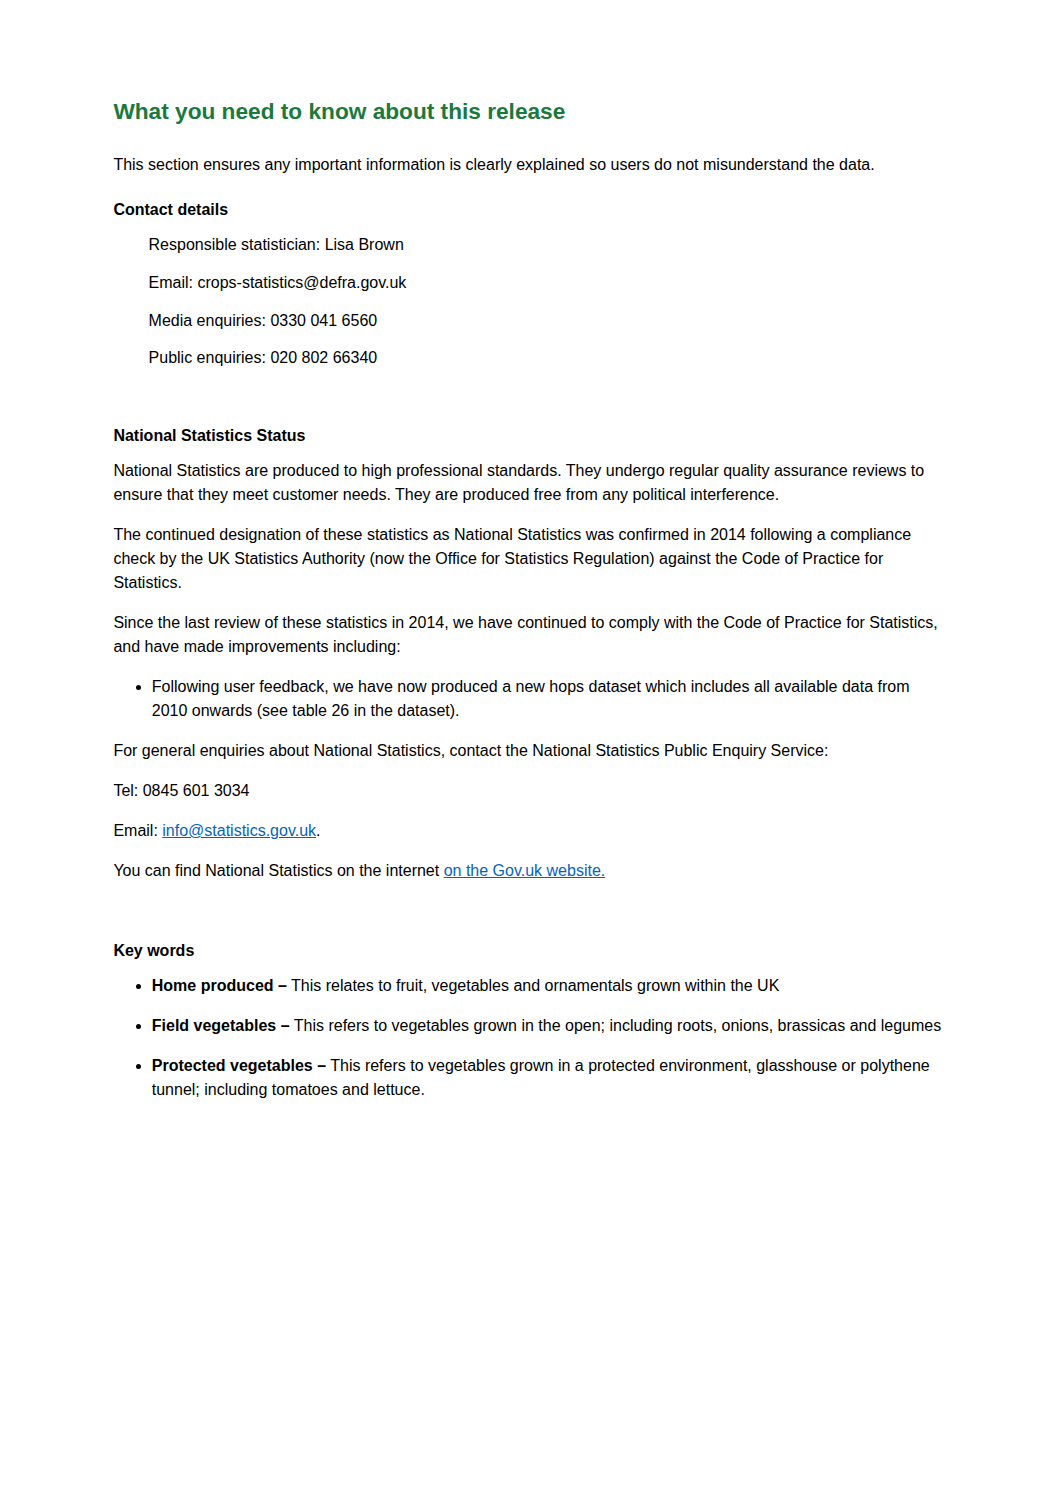What you need to know about this release
This section ensures any important information is clearly explained so users do not misunderstand the data.
Contact details
Responsible statistician: Lisa Brown
Email: crops-statistics@defra.gov.uk
Media enquiries: 0330 041 6560
Public enquiries: 020 802 66340
National Statistics Status
National Statistics are produced to high professional standards. They undergo regular quality assurance reviews to ensure that they meet customer needs. They are produced free from any political interference.
The continued designation of these statistics as National Statistics was confirmed in 2014 following a compliance check by the UK Statistics Authority (now the Office for Statistics Regulation) against the Code of Practice for Statistics.
Since the last review of these statistics in 2014, we have continued to comply with the Code of Practice for Statistics, and have made improvements including:
Following user feedback, we have now produced a new hops dataset which includes all available data from 2010 onwards (see table 26 in the dataset).
For general enquiries about National Statistics, contact the National Statistics Public Enquiry Service:
Tel: 0845 601 3034
Email: info@statistics.gov.uk.
You can find National Statistics on the internet on the Gov.uk website.
Key words
Home produced – This relates to fruit, vegetables and ornamentals grown within the UK
Field vegetables – This refers to vegetables grown in the open; including roots, onions, brassicas and legumes
Protected vegetables – This refers to vegetables grown in a protected environment, glasshouse or polythene tunnel; including tomatoes and lettuce.